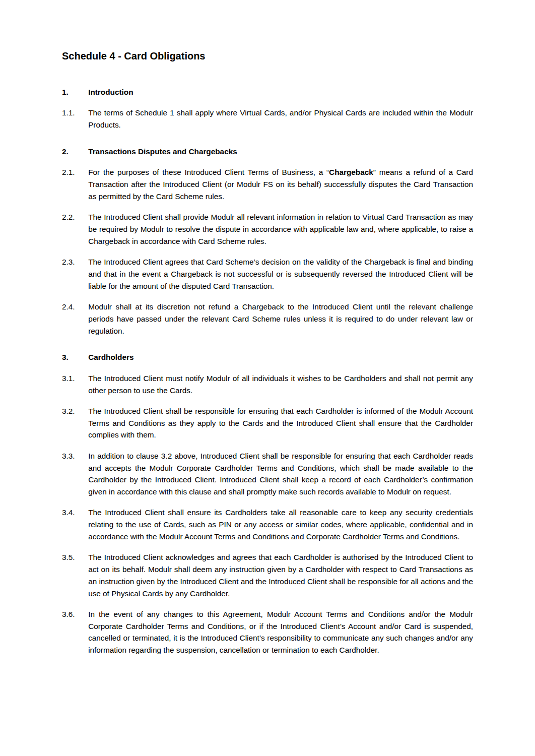Schedule 4 - Card Obligations
1. Introduction
1.1. The terms of Schedule 1 shall apply where Virtual Cards, and/or Physical Cards are included within the Modulr Products.
2. Transactions Disputes and Chargebacks
2.1. For the purposes of these Introduced Client Terms of Business, a “Chargeback” means a refund of a Card Transaction after the Introduced Client (or Modulr FS on its behalf) successfully disputes the Card Transaction as permitted by the Card Scheme rules.
2.2. The Introduced Client shall provide Modulr all relevant information in relation to Virtual Card Transaction as may be required by Modulr to resolve the dispute in accordance with applicable law and, where applicable, to raise a Chargeback in accordance with Card Scheme rules.
2.3. The Introduced Client agrees that Card Scheme’s decision on the validity of the Chargeback is final and binding and that in the event a Chargeback is not successful or is subsequently reversed the Introduced Client will be liable for the amount of the disputed Card Transaction.
2.4. Modulr shall at its discretion not refund a Chargeback to the Introduced Client until the relevant challenge periods have passed under the relevant Card Scheme rules unless it is required to do under relevant law or regulation.
3. Cardholders
3.1. The Introduced Client must notify Modulr of all individuals it wishes to be Cardholders and shall not permit any other person to use the Cards.
3.2. The Introduced Client shall be responsible for ensuring that each Cardholder is informed of the Modulr Account Terms and Conditions as they apply to the Cards and the Introduced Client shall ensure that the Cardholder complies with them.
3.3. In addition to clause 3.2 above, Introduced Client shall be responsible for ensuring that each Cardholder reads and accepts the Modulr Corporate Cardholder Terms and Conditions, which shall be made available to the Cardholder by the Introduced Client. Introduced Client shall keep a record of each Cardholder’s confirmation given in accordance with this clause and shall promptly make such records available to Modulr on request.
3.4. The Introduced Client shall ensure its Cardholders take all reasonable care to keep any security credentials relating to the use of Cards, such as PIN or any access or similar codes, where applicable, confidential and in accordance with the Modulr Account Terms and Conditions and Corporate Cardholder Terms and Conditions.
3.5. The Introduced Client acknowledges and agrees that each Cardholder is authorised by the Introduced Client to act on its behalf. Modulr shall deem any instruction given by a Cardholder with respect to Card Transactions as an instruction given by the Introduced Client and the Introduced Client shall be responsible for all actions and the use of Physical Cards by any Cardholder.
3.6. In the event of any changes to this Agreement, Modulr Account Terms and Conditions and/or the Modulr Corporate Cardholder Terms and Conditions, or if the Introduced Client’s Account and/or Card is suspended, cancelled or terminated, it is the Introduced Client’s responsibility to communicate any such changes and/or any information regarding the suspension, cancellation or termination to each Cardholder.